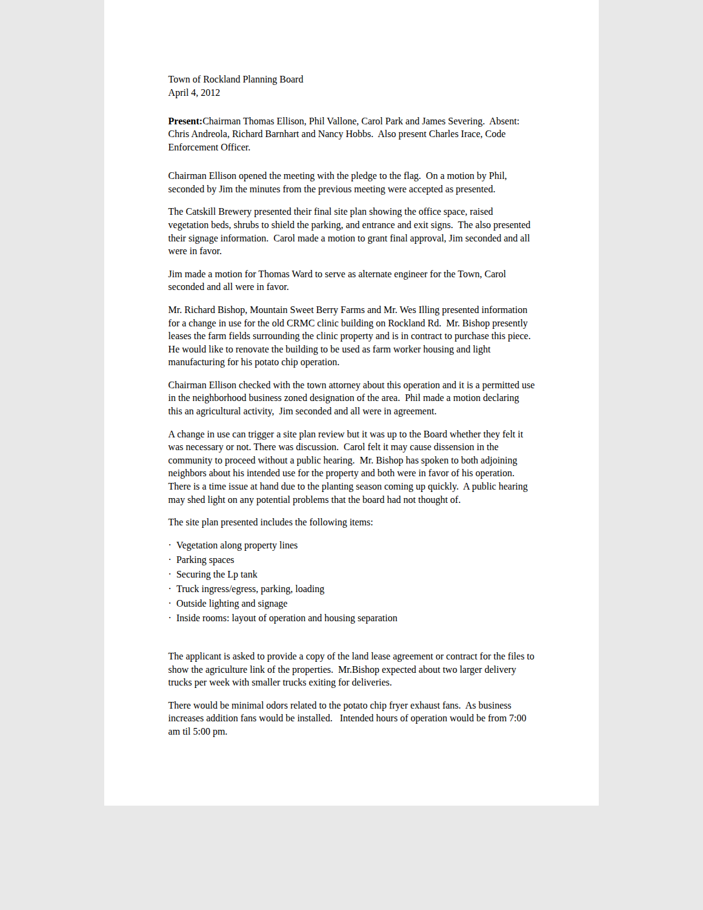Town of Rockland Planning Board
April 4, 2012
Present: Chairman Thomas Ellison, Phil Vallone, Carol Park and James Severing. Absent: Chris Andreola, Richard Barnhart and Nancy Hobbs. Also present Charles Irace, Code Enforcement Officer.
Chairman Ellison opened the meeting with the pledge to the flag. On a motion by Phil, seconded by Jim the minutes from the previous meeting were accepted as presented.
The Catskill Brewery presented their final site plan showing the office space, raised vegetation beds, shrubs to shield the parking, and entrance and exit signs. The also presented their signage information. Carol made a motion to grant final approval, Jim seconded and all were in favor.
Jim made a motion for Thomas Ward to serve as alternate engineer for the Town, Carol seconded and all were in favor.
Mr. Richard Bishop, Mountain Sweet Berry Farms and Mr. Wes Illing presented information for a change in use for the old CRMC clinic building on Rockland Rd. Mr. Bishop presently leases the farm fields surrounding the clinic property and is in contract to purchase this piece. He would like to renovate the building to be used as farm worker housing and light manufacturing for his potato chip operation.
Chairman Ellison checked with the town attorney about this operation and it is a permitted use in the neighborhood business zoned designation of the area. Phil made a motion declaring this an agricultural activity, Jim seconded and all were in agreement.
A change in use can trigger a site plan review but it was up to the Board whether they felt it was necessary or not. There was discussion. Carol felt it may cause dissension in the community to proceed without a public hearing. Mr. Bishop has spoken to both adjoining neighbors about his intended use for the property and both were in favor of his operation. There is a time issue at hand due to the planting season coming up quickly. A public hearing may shed light on any potential problems that the board had not thought of.
The site plan presented includes the following items:
Vegetation along property lines
Parking spaces
Securing the Lp tank
Truck ingress/egress, parking, loading
Outside lighting and signage
Inside rooms: layout of operation and housing separation
The applicant is asked to provide a copy of the land lease agreement or contract for the files to show the agriculture link of the properties. Mr.Bishop expected about two larger delivery trucks per week with smaller trucks exiting for deliveries.
There would be minimal odors related to the potato chip fryer exhaust fans. As business increases addition fans would be installed. Intended hours of operation would be from 7:00 am til 5:00 pm.